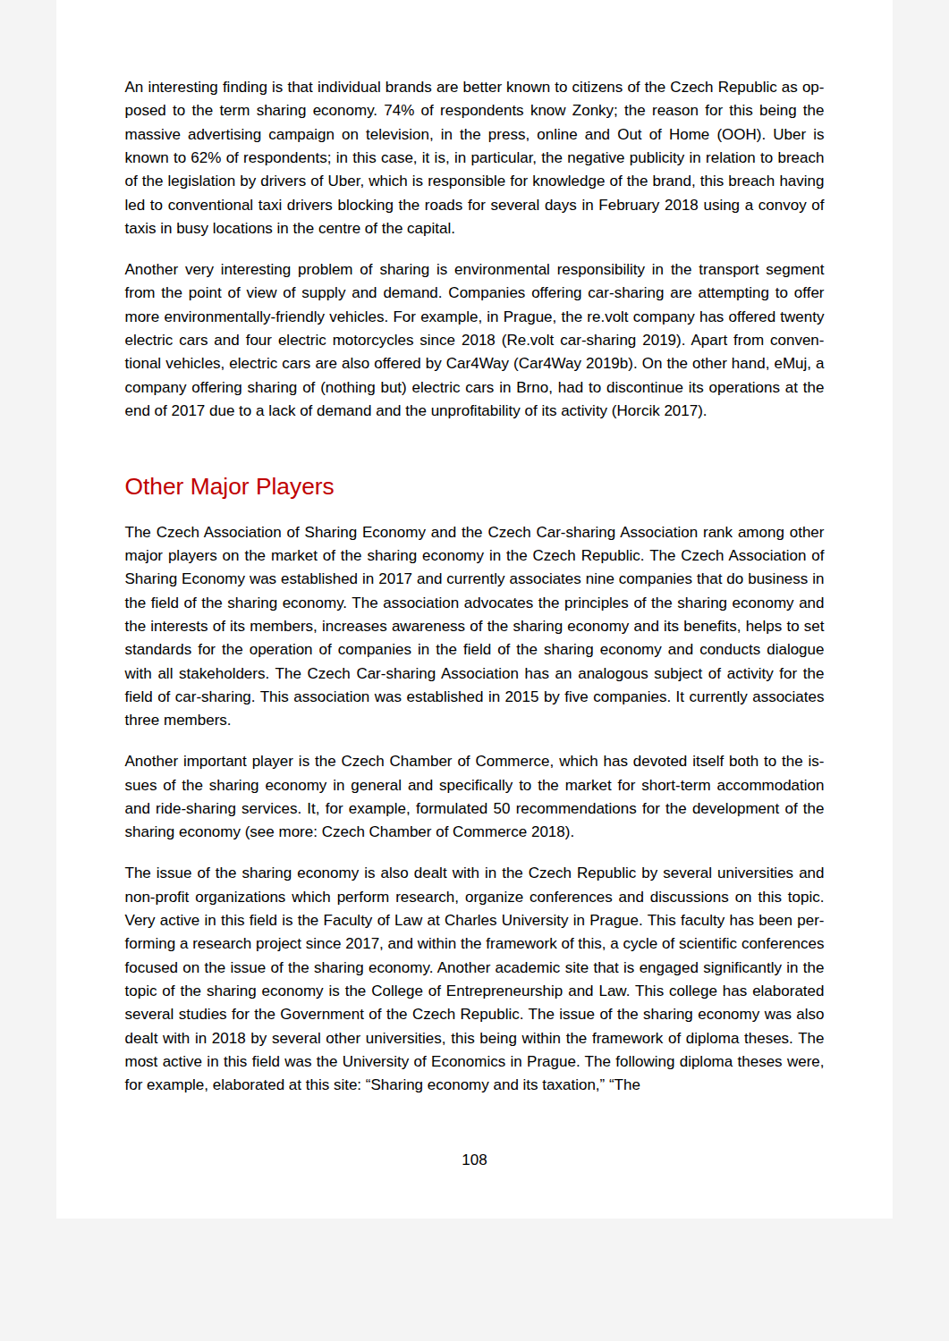An interesting finding is that individual brands are better known to citizens of the Czech Republic as opposed to the term sharing economy. 74% of respondents know Zonky; the reason for this being the massive advertising campaign on television, in the press, online and Out of Home (OOH). Uber is known to 62% of respondents; in this case, it is, in particular, the negative publicity in relation to breach of the legislation by drivers of Uber, which is responsible for knowledge of the brand, this breach having led to conventional taxi drivers blocking the roads for several days in February 2018 using a convoy of taxis in busy locations in the centre of the capital.
Another very interesting problem of sharing is environmental responsibility in the transport segment from the point of view of supply and demand. Companies offering car-sharing are attempting to offer more environmentally-friendly vehicles. For example, in Prague, the re.volt company has offered twenty electric cars and four electric motorcycles since 2018 (Re.volt car-sharing 2019). Apart from conventional vehicles, electric cars are also offered by Car4Way (Car4Way 2019b). On the other hand, eMuj, a company offering sharing of (nothing but) electric cars in Brno, had to discontinue its operations at the end of 2017 due to a lack of demand and the unprofitability of its activity (Horcik 2017).
Other Major Players
The Czech Association of Sharing Economy and the Czech Car-sharing Association rank among other major players on the market of the sharing economy in the Czech Republic. The Czech Association of Sharing Economy was established in 2017 and currently associates nine companies that do business in the field of the sharing economy. The association advocates the principles of the sharing economy and the interests of its members, increases awareness of the sharing economy and its benefits, helps to set standards for the operation of companies in the field of the sharing economy and conducts dialogue with all stakeholders. The Czech Car-sharing Association has an analogous subject of activity for the field of car-sharing. This association was established in 2015 by five companies. It currently associates three members.
Another important player is the Czech Chamber of Commerce, which has devoted itself both to the issues of the sharing economy in general and specifically to the market for short-term accommodation and ride-sharing services. It, for example, formulated 50 recommendations for the development of the sharing economy (see more: Czech Chamber of Commerce 2018).
The issue of the sharing economy is also dealt with in the Czech Republic by several universities and non-profit organizations which perform research, organize conferences and discussions on this topic. Very active in this field is the Faculty of Law at Charles University in Prague. This faculty has been performing a research project since 2017, and within the framework of this, a cycle of scientific conferences focused on the issue of the sharing economy. Another academic site that is engaged significantly in the topic of the sharing economy is the College of Entrepreneurship and Law. This college has elaborated several studies for the Government of the Czech Republic. The issue of the sharing economy was also dealt with in 2018 by several other universities, this being within the framework of diploma theses. The most active in this field was the University of Economics in Prague. The following diploma theses were, for example, elaborated at this site: “Sharing economy and its taxation,” “The
108